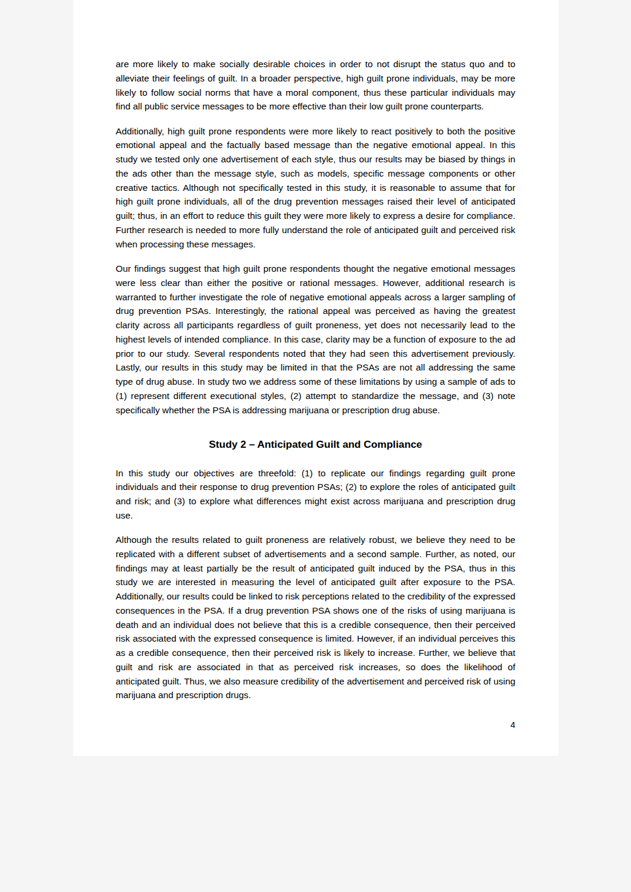are more likely to make socially desirable choices in order to not disrupt the status quo and to alleviate their feelings of guilt. In a broader perspective, high guilt prone individuals, may be more likely to follow social norms that have a moral component, thus these particular individuals may find all public service messages to be more effective than their low guilt prone counterparts.
Additionally, high guilt prone respondents were more likely to react positively to both the positive emotional appeal and the factually based message than the negative emotional appeal. In this study we tested only one advertisement of each style, thus our results may be biased by things in the ads other than the message style, such as models, specific message components or other creative tactics. Although not specifically tested in this study, it is reasonable to assume that for high guilt prone individuals, all of the drug prevention messages raised their level of anticipated guilt; thus, in an effort to reduce this guilt they were more likely to express a desire for compliance. Further research is needed to more fully understand the role of anticipated guilt and perceived risk when processing these messages.
Our findings suggest that high guilt prone respondents thought the negative emotional messages were less clear than either the positive or rational messages. However, additional research is warranted to further investigate the role of negative emotional appeals across a larger sampling of drug prevention PSAs. Interestingly, the rational appeal was perceived as having the greatest clarity across all participants regardless of guilt proneness, yet does not necessarily lead to the highest levels of intended compliance. In this case, clarity may be a function of exposure to the ad prior to our study. Several respondents noted that they had seen this advertisement previously. Lastly, our results in this study may be limited in that the PSAs are not all addressing the same type of drug abuse. In study two we address some of these limitations by using a sample of ads to (1) represent different executional styles, (2) attempt to standardize the message, and (3) note specifically whether the PSA is addressing marijuana or prescription drug abuse.
Study 2 – Anticipated Guilt and Compliance
In this study our objectives are threefold: (1) to replicate our findings regarding guilt prone individuals and their response to drug prevention PSAs; (2) to explore the roles of anticipated guilt and risk; and (3) to explore what differences might exist across marijuana and prescription drug use.
Although the results related to guilt proneness are relatively robust, we believe they need to be replicated with a different subset of advertisements and a second sample. Further, as noted, our findings may at least partially be the result of anticipated guilt induced by the PSA, thus in this study we are interested in measuring the level of anticipated guilt after exposure to the PSA. Additionally, our results could be linked to risk perceptions related to the credibility of the expressed consequences in the PSA. If a drug prevention PSA shows one of the risks of using marijuana is death and an individual does not believe that this is a credible consequence, then their perceived risk associated with the expressed consequence is limited. However, if an individual perceives this as a credible consequence, then their perceived risk is likely to increase. Further, we believe that guilt and risk are associated in that as perceived risk increases, so does the likelihood of anticipated guilt. Thus, we also measure credibility of the advertisement and perceived risk of using marijuana and prescription drugs.
4